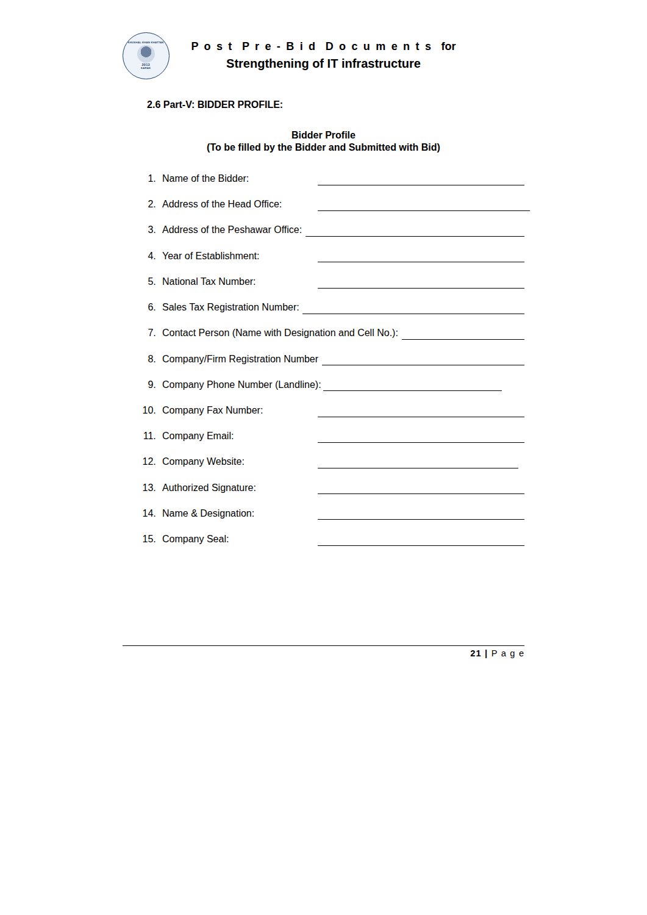KHUSHAL KHAN KHATTAK 2013 KARAK
P o s t P r e - B i d D o c u m e n t s for
Strengthening of IT infrastructure
2.6 Part-V: BIDDER PROFILE:
Bidder Profile
(To be filled by the Bidder and Submitted with Bid)
Name of the Bidder:
Address of the Head Office:
Address of the Peshawar Office:
Year of Establishment:
National Tax Number:
Sales Tax Registration Number:
Contact Person (Name with Designation and Cell No.):
Company/Firm Registration Number
Company Phone Number (Landline):
Company Fax Number:
Company Email:
Company Website:
Authorized Signature:
Name & Designation:
Company Seal:
21 | P a g e